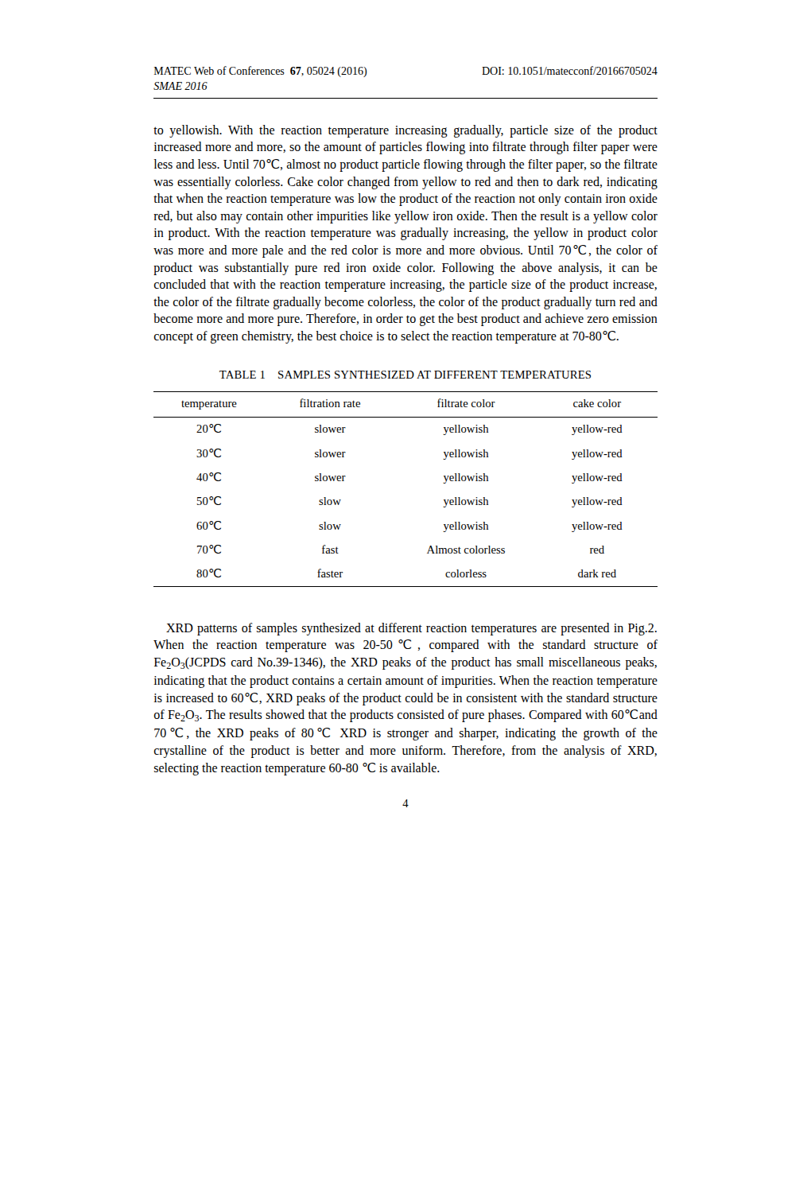MATEC Web of Conferences 67, 05024 (2016)
DOI: 10.1051/matecconf/20166705024
SMAE 2016
to yellowish. With the reaction temperature increasing gradually, particle size of the product increased more and more, so the amount of particles flowing into filtrate through filter paper were less and less. Until 70℃, almost no product particle flowing through the filter paper, so the filtrate was essentially colorless. Cake color changed from yellow to red and then to dark red, indicating that when the reaction temperature was low the product of the reaction not only contain iron oxide red, but also may contain other impurities like yellow iron oxide. Then the result is a yellow color in product. With the reaction temperature was gradually increasing, the yellow in product color was more and more pale and the red color is more and more obvious. Until 70℃, the color of product was substantially pure red iron oxide color. Following the above analysis, it can be concluded that with the reaction temperature increasing, the particle size of the product increase, the color of the filtrate gradually become colorless, the color of the product gradually turn red and become more and more pure. Therefore, in order to get the best product and achieve zero emission concept of green chemistry, the best choice is to select the reaction temperature at 70-80℃.
TABLE 1 SAMPLES SYNTHESIZED AT DIFFERENT TEMPERATURES
| temperature | filtration rate | filtrate color | cake color |
| --- | --- | --- | --- |
| 20℃ | slower | yellowish | yellow-red |
| 30℃ | slower | yellowish | yellow-red |
| 40℃ | slower | yellowish | yellow-red |
| 50℃ | slow | yellowish | yellow-red |
| 60℃ | slow | yellowish | yellow-red |
| 70℃ | fast | Almost colorless | red |
| 80℃ | faster | colorless | dark red |
XRD patterns of samples synthesized at different reaction temperatures are presented in Pig.2. When the reaction temperature was 20-50℃, compared with the standard structure of Fe2O3(JCPDS card No.39-1346), the XRD peaks of the product has small miscellaneous peaks, indicating that the product contains a certain amount of impurities. When the reaction temperature is increased to 60℃, XRD peaks of the product could be in consistent with the standard structure of Fe2O3. The results showed that the products consisted of pure phases. Compared with 60℃and 70℃, the XRD peaks of 80℃ XRD is stronger and sharper, indicating the growth of the crystalline of the product is better and more uniform. Therefore, from the analysis of XRD, selecting the reaction temperature 60-80 ℃ is available.
4